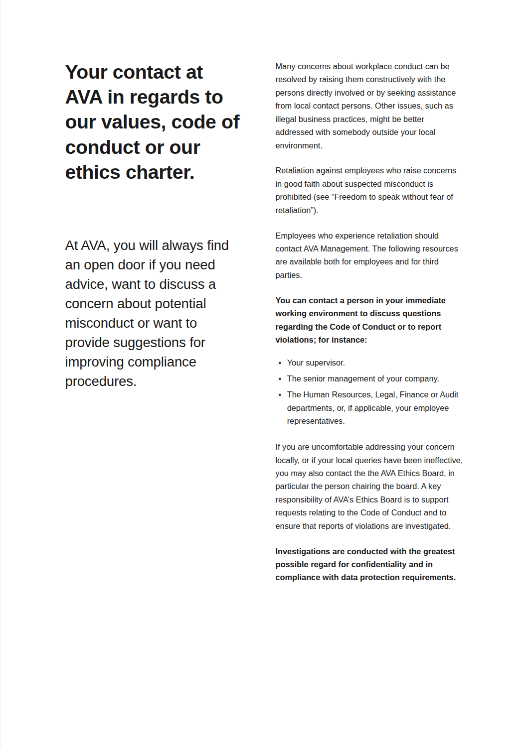Your contact at AVA in regards to our values, code of conduct or our ethics charter.
At AVA, you will always find an open door if you need advice, want to discuss a concern about potential misconduct or want to provide suggestions for improving compliance procedures.
Many concerns about workplace conduct can be resolved by raising them constructively with the persons directly involved or by seeking assistance from local contact persons. Other issues, such as illegal business practices, might be better addressed with somebody outside your local environment.
Retaliation against employees who raise concerns in good faith about suspected misconduct is prohibited (see “Freedom to speak without fear of retaliation”).
Employees who experience retaliation should contact AVA Management. The following resources are available both for employees and for third parties.
You can contact a person in your immediate working environment to discuss questions regarding the Code of Conduct or to report violations; for instance:
Your supervisor.
The senior management of your company.
The Human Resources, Legal, Finance or Audit departments, or, if applicable, your employee representatives.
If you are uncomfortable addressing your concern locally, or if your local queries have been ineffective, you may also contact the the AVA Ethics Board, in particular the person chairing the board. A key responsibility of AVA’s Ethics Board is to support requests relating to the Code of Conduct and to ensure that reports of violations are investigated.
Investigations are conducted with the greatest possible regard for confidentiality and in compliance with data protection requirements.